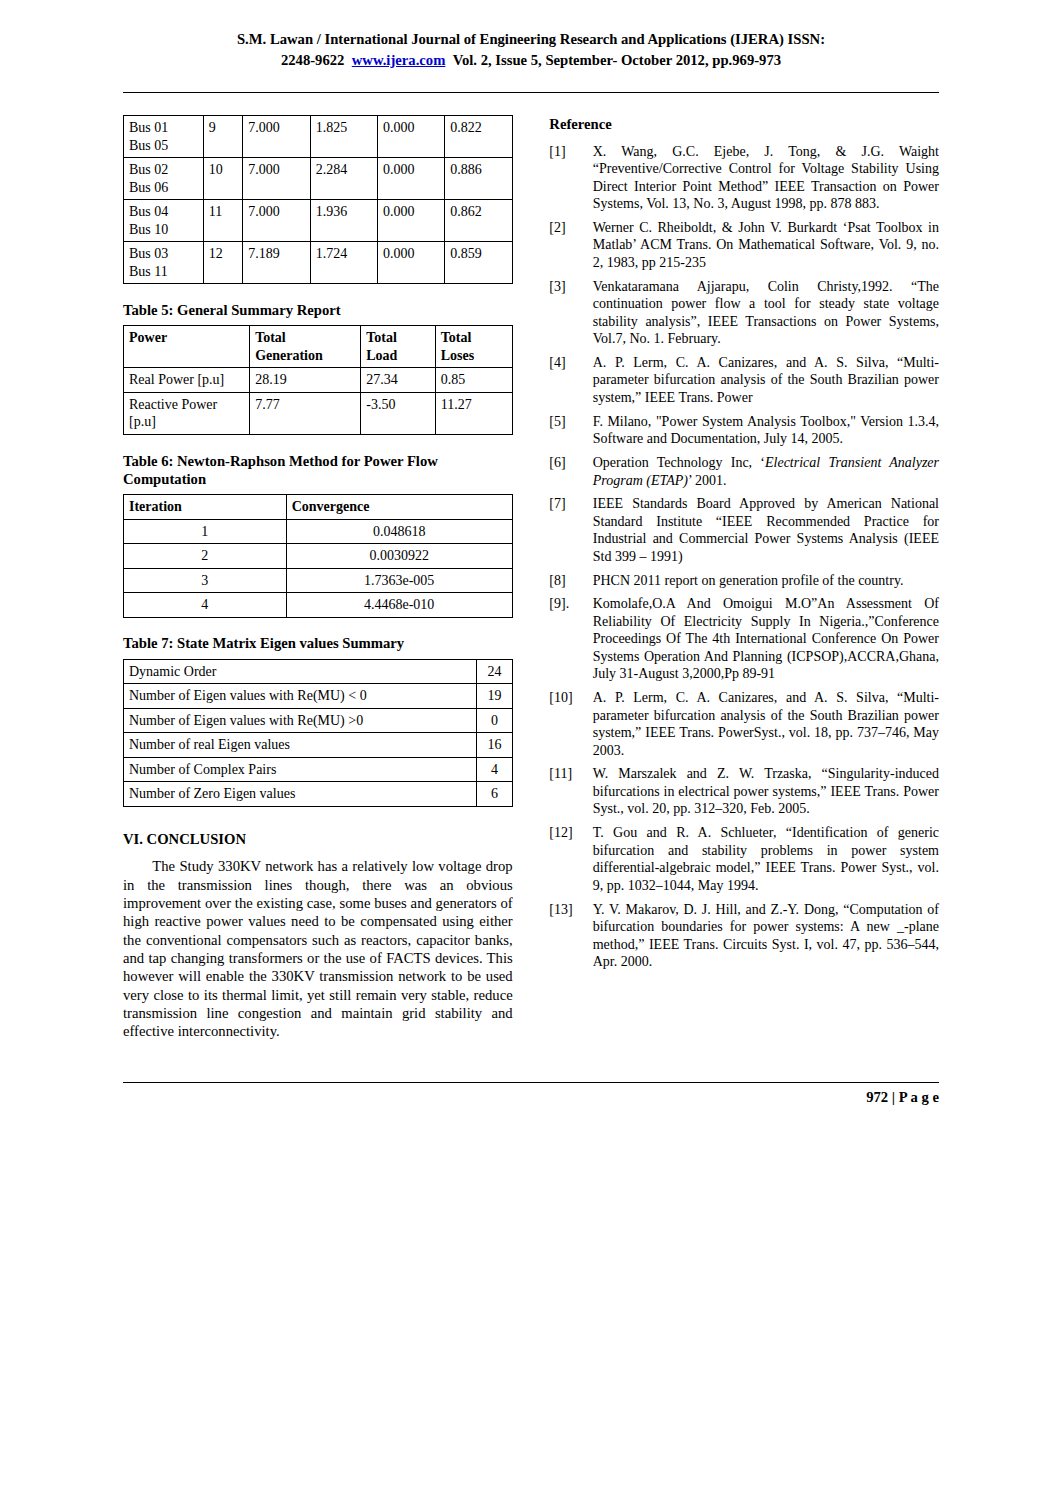S.M. Lawan / International Journal of Engineering Research and Applications (IJERA) ISSN:
2248-9622 www.ijera.com Vol. 2, Issue 5, September- October 2012, pp.969-973
| Bus 01 Bus 05 | 9 | 7.000 | 1.825 | 0.000 | 0.822 |
| Bus 02 Bus 06 | 10 | 7.000 | 2.284 | 0.000 | 0.886 |
| Bus 04 Bus 10 | 11 | 7.000 | 1.936 | 0.000 | 0.862 |
| Bus 03 Bus 11 | 12 | 7.189 | 1.724 | 0.000 | 0.859 |
Table 5: General Summary Report
| Power | Total Generation | Total Load | Total Loses |
| --- | --- | --- | --- |
| Real Power [p.u] | 28.19 | 27.34 | 0.85 |
| Reactive Power [p.u] | 7.77 | -3.50 | 11.27 |
Table 6: Newton-Raphson Method for Power Flow Computation
| Iteration | Convergence |
| --- | --- |
| 1 | 0.048618 |
| 2 | 0.0030922 |
| 3 | 1.7363e-005 |
| 4 | 4.4468e-010 |
Table 7: State Matrix Eigen values Summary
| Dynamic Order | 24 |
| Number of Eigen values with Re(MU) < 0 | 19 |
| Number of Eigen values with Re(MU) >0 | 0 |
| Number of real Eigen values | 16 |
| Number of Complex Pairs | 4 |
| Number of Zero Eigen values | 6 |
VI. CONCLUSION
The Study 330KV network has a relatively low voltage drop in the transmission lines though, there was an obvious improvement over the existing case, some buses and generators of high reactive power values need to be compensated using either the conventional compensators such as reactors, capacitor banks, and tap changing transformers or the use of FACTS devices. This however will enable the 330KV transmission network to be used very close to its thermal limit, yet still remain very stable, reduce transmission line congestion and maintain grid stability and effective interconnectivity.
Reference
[1] X. Wang, G.C. Ejebe, J. Tong, & J.G. Waight “Preventive/Corrective Control for Voltage Stability Using Direct Interior Point Method” IEEE Transaction on Power Systems, Vol. 13, No. 3, August 1998, pp. 878 883.
[2] Werner C. Rheiboldt, & John V. Burkardt ‘Psat Toolbox in Matlab’ ACM Trans. On Mathematical Software, Vol. 9, no. 2, 1983, pp 215-235
[3] Venkataramana Ajjarapu, Colin Christy,1992. “The continuation power flow a tool for steady state voltage stability analysis”, IEEE Transactions on Power Systems, Vol.7, No. 1. February.
[4] A. P. Lerm, C. A. Canizares, and A. S. Silva, “Multi-parameter bifurcation analysis of the South Brazilian power system,” IEEE Trans. Power
[5] F. Milano, "Power System Analysis Toolbox," Version 1.3.4, Software and Documentation, July 14, 2005.
[6] Operation Technology Inc, ‘Electrical Transient Analyzer Program (ETAP)’ 2001.
[7] IEEE Standards Board Approved by American National Standard Institute “IEEE Recommended Practice for Industrial and Commercial Power Systems Analysis (IEEE Std 399 – 1991)
[8] PHCN 2011 report on generation profile of the country.
[9]. Komolafe,O.A And Omoigui M.O”An Assessment Of Reliability Of Electricity Supply In Nigeria.,”Conference Proceedings Of The 4th International Conference On Power Systems Operation And Planning (ICPSOP),ACCRA,Ghana, July 31-August 3,2000,Pp 89-91
[10] A. P. Lerm, C. A. Canizares, and A. S. Silva, “Multi-parameter bifurcation analysis of the South Brazilian power system,” IEEE Trans. PowerSyst., vol. 18, pp. 737–746, May 2003.
[11] W. Marszalek and Z. W. Trzaska, “Singularity-induced bifurcations in electrical power systems,” IEEE Trans. Power Syst., vol. 20, pp. 312–320, Feb. 2005.
[12] T. Gou and R. A. Schlueter, “Identification of generic bifurcation and stability problems in power system differential-algebraic model,” IEEE Trans. Power Syst., vol. 9, pp. 1032–1044, May 1994.
[13] Y. V. Makarov, D. J. Hill, and Z.-Y. Dong, “Computation of bifurcation boundaries for power systems: A new _-plane method,” IEEE Trans. Circuits Syst. I, vol. 47, pp. 536–544, Apr. 2000.
972 | P a g e